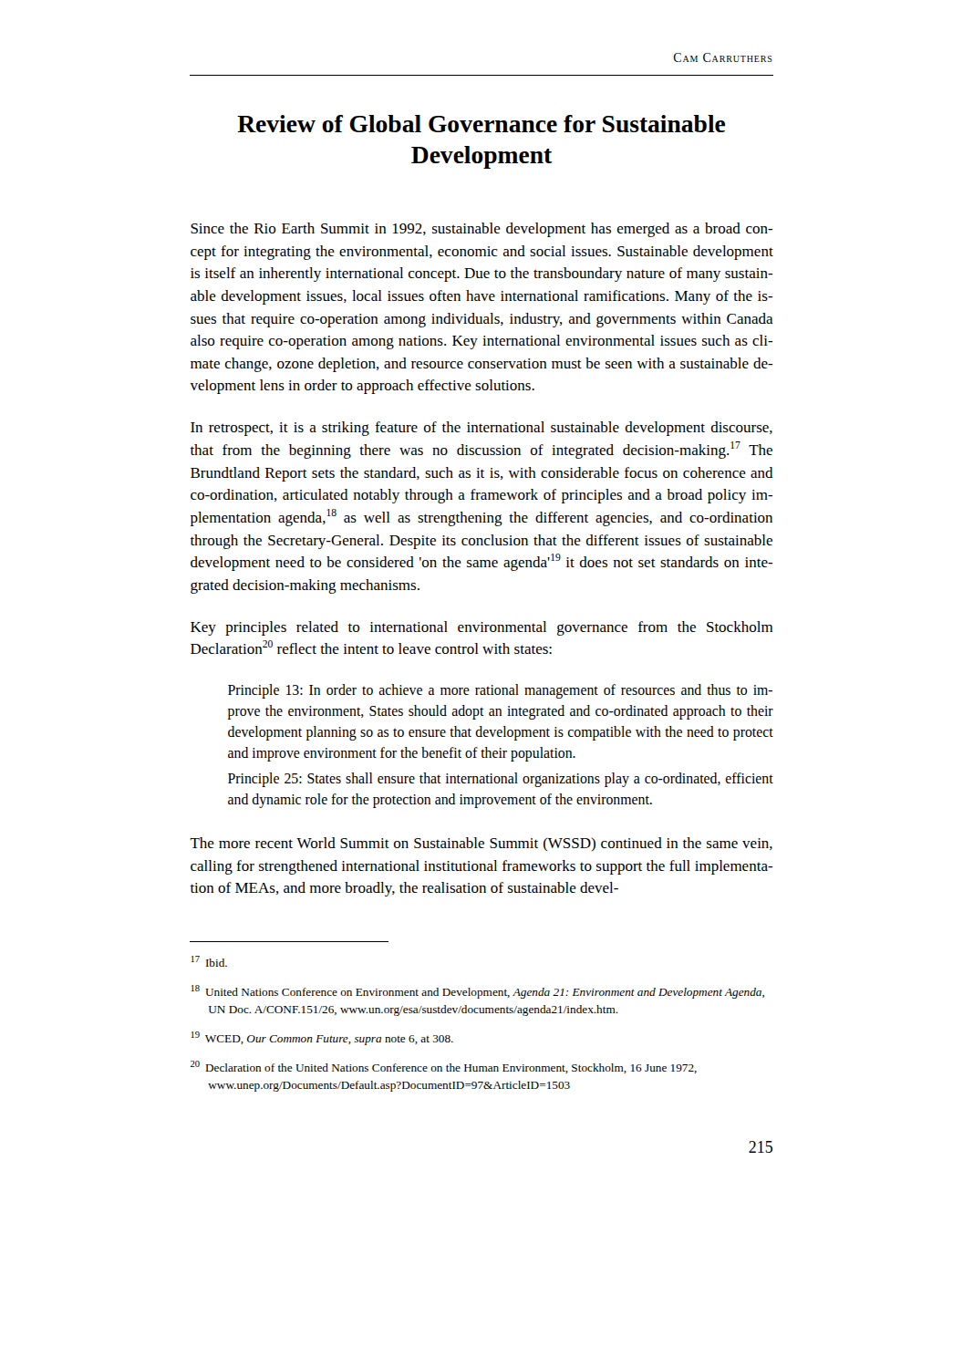Cam Carruthers
Review of Global Governance for Sustainable
Development
Since the Rio Earth Summit in 1992, sustainable development has emerged as a broad concept for integrating the environmental, economic and social issues. Sustainable development is itself an inherently international concept. Due to the transboundary nature of many sustainable development issues, local issues often have international ramifications. Many of the issues that require co-operation among individuals, industry, and governments within Canada also require co-operation among nations. Key international environmental issues such as climate change, ozone depletion, and resource conservation must be seen with a sustainable development lens in order to approach effective solutions.
In retrospect, it is a striking feature of the international sustainable development discourse, that from the beginning there was no discussion of integrated decision-making.17 The Brundtland Report sets the standard, such as it is, with considerable focus on coherence and co-ordination, articulated notably through a framework of principles and a broad policy implementation agenda,18 as well as strengthening the different agencies, and co-ordination through the Secretary-General. Despite its conclusion that the different issues of sustainable development need to be considered 'on the same agenda'19 it does not set standards on integrated decision-making mechanisms.
Key principles related to international environmental governance from the Stockholm Declaration20 reflect the intent to leave control with states:
Principle 13: In order to achieve a more rational management of resources and thus to improve the environment, States should adopt an integrated and co-ordinated approach to their development planning so as to ensure that development is compatible with the need to protect and improve environment for the benefit of their population.
Principle 25: States shall ensure that international organizations play a co-ordinated, efficient and dynamic role for the protection and improvement of the environment.
The more recent World Summit on Sustainable Summit (WSSD) continued in the same vein, calling for strengthened international institutional frameworks to support the full implementation of MEAs, and more broadly, the realisation of sustainable devel-
17 Ibid.
18 United Nations Conference on Environment and Development, Agenda 21: Environment and Development Agenda, UN Doc. A/CONF.151/26, www.un.org/esa/sustdev/documents/agenda21/index.htm.
19 WCED, Our Common Future, supra note 6, at 308.
20 Declaration of the United Nations Conference on the Human Environment, Stockholm, 16 June 1972, www.unep.org/Documents/Default.asp?DocumentID=97&ArticleID=1503
215